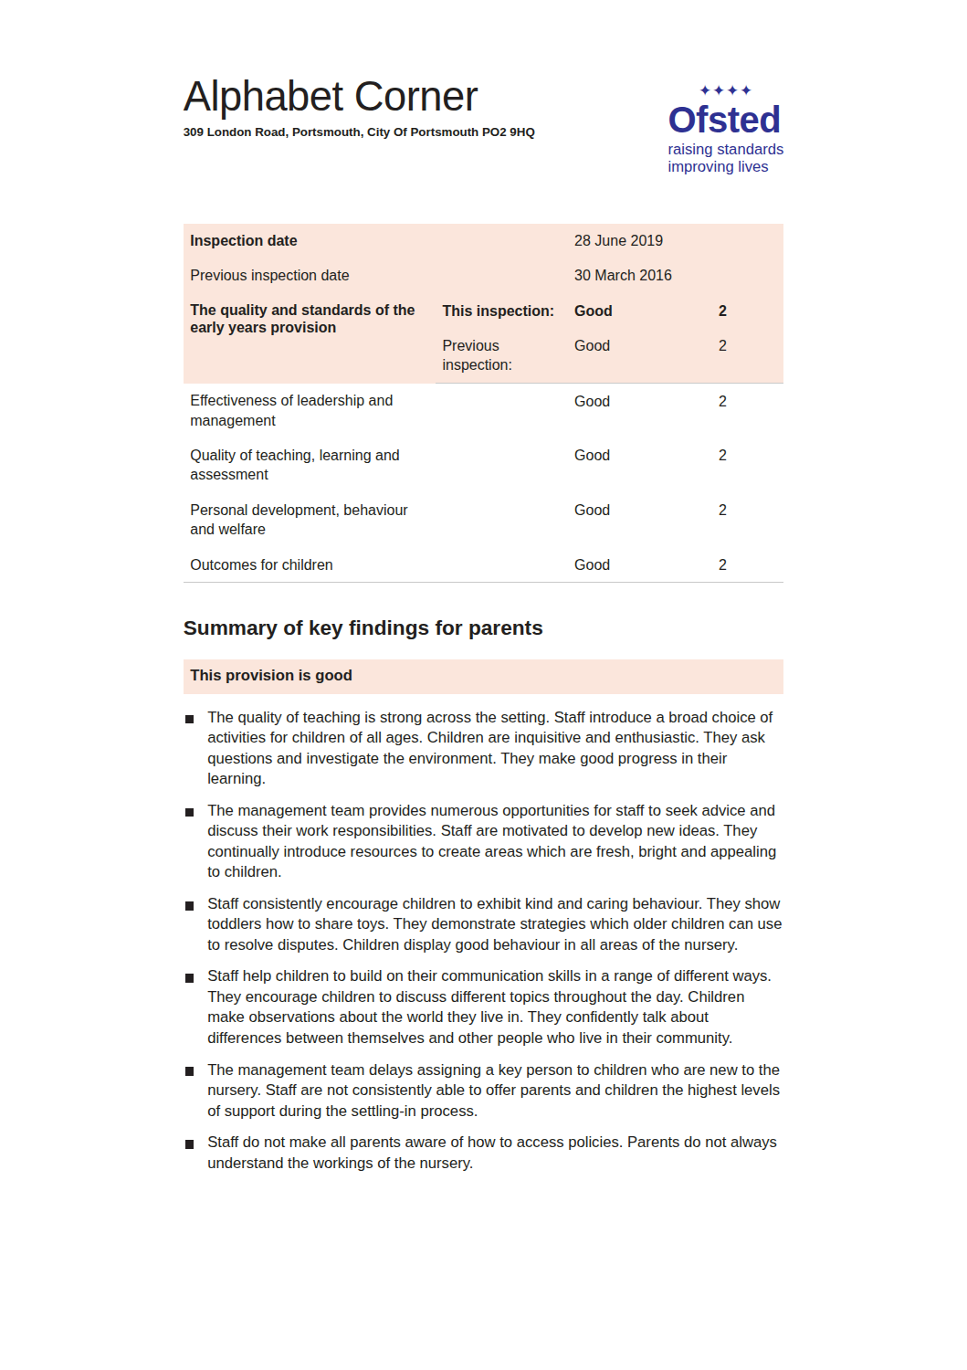Alphabet Corner
309 London Road, Portsmouth, City Of Portsmouth PO2 9HQ
✦✦✦✦
Ofsted
raising standards
improving lives
| Inspection date | | 28 June 2019 | |
| Previous inspection date | | 30 March 2016 | |
| The quality and standards of the early years provision | This inspection: | Good | 2 |
| Previous inspection: | Good | 2 |
| Effectiveness of leadership and management | | Good | 2 |
| Quality of teaching, learning and assessment | | Good | 2 |
| Personal development, behaviour and welfare | | Good | 2 |
| Outcomes for children | | Good | 2 |
Summary of key findings for parents
This provision is good
The quality of teaching is strong across the setting. Staff introduce a broad choice of activities for children of all ages. Children are inquisitive and enthusiastic. They ask questions and investigate the environment. They make good progress in their learning.
The management team provides numerous opportunities for staff to seek advice and discuss their work responsibilities. Staff are motivated to develop new ideas. They continually introduce resources to create areas which are fresh, bright and appealing to children.
Staff consistently encourage children to exhibit kind and caring behaviour. They show toddlers how to share toys. They demonstrate strategies which older children can use to resolve disputes. Children display good behaviour in all areas of the nursery.
Staff help children to build on their communication skills in a range of different ways. They encourage children to discuss different topics throughout the day. Children make observations about the world they live in. They confidently talk about differences between themselves and other people who live in their community.
The management team delays assigning a key person to children who are new to the nursery. Staff are not consistently able to offer parents and children the highest levels of support during the settling-in process.
Staff do not make all parents aware of how to access policies. Parents do not always understand the workings of the nursery.